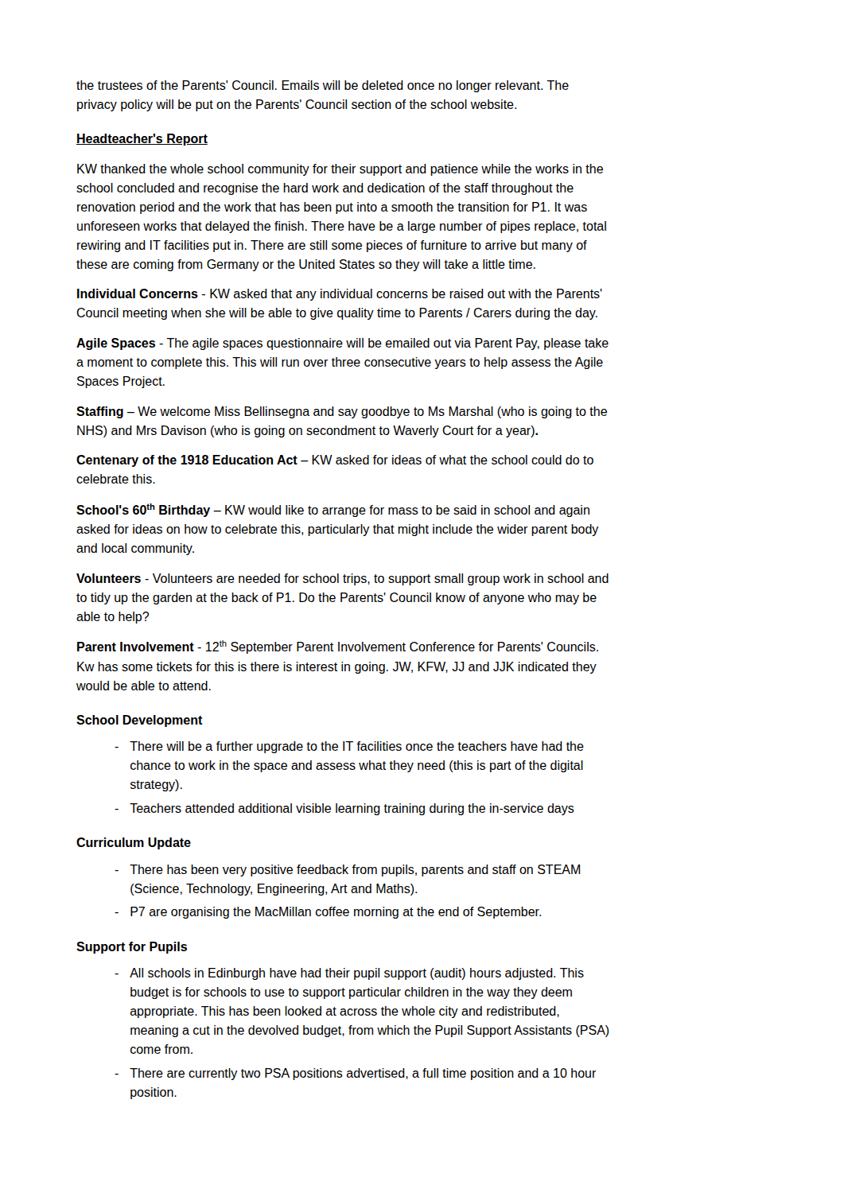the trustees of the Parents' Council. Emails will be deleted once no longer relevant. The privacy policy will be put on the Parents' Council section of the school website.
Headteacher's Report
KW thanked the whole school community for their support and patience while the works in the school concluded and recognise the hard work and dedication of the staff throughout the renovation period and the work that has been put into a smooth the transition for P1. It was unforeseen works that delayed the finish. There have be a large number of pipes replace, total rewiring and IT facilities put in. There are still some pieces of furniture to arrive but many of these are coming from Germany or the United States so they will take a little time.
Individual Concerns - KW asked that any individual concerns be raised out with the Parents' Council meeting when she will be able to give quality time to Parents / Carers during the day.
Agile Spaces - The agile spaces questionnaire will be emailed out via Parent Pay, please take a moment to complete this. This will run over three consecutive years to help assess the Agile Spaces Project.
Staffing – We welcome Miss Bellinsegna and say goodbye to Ms Marshal (who is going to the NHS) and Mrs Davison (who is going on secondment to Waverly Court for a year).
Centenary of the 1918 Education Act – KW asked for ideas of what the school could do to celebrate this.
School's 60th Birthday – KW would like to arrange for mass to be said in school and again asked for ideas on how to celebrate this, particularly that might include the wider parent body and local community.
Volunteers - Volunteers are needed for school trips, to support small group work in school and to tidy up the garden at the back of P1. Do the Parents' Council know of anyone who may be able to help?
Parent Involvement - 12th September Parent Involvement Conference for Parents' Councils. Kw has some tickets for this is there is interest in going. JW, KFW, JJ and JJK indicated they would be able to attend.
School Development
There will be a further upgrade to the IT facilities once the teachers have had the chance to work in the space and assess what they need (this is part of the digital strategy).
Teachers attended additional visible learning training during the in-service days
Curriculum Update
There has been very positive feedback from pupils, parents and staff on STEAM (Science, Technology, Engineering, Art and Maths).
P7 are organising the MacMillan coffee morning at the end of September.
Support for Pupils
All schools in Edinburgh have had their pupil support (audit) hours adjusted. This budget is for schools to use to support particular children in the way they deem appropriate. This has been looked at across the whole city and redistributed, meaning a cut in the devolved budget, from which the Pupil Support Assistants (PSA) come from.
There are currently two PSA positions advertised, a full time position and a 10 hour position.